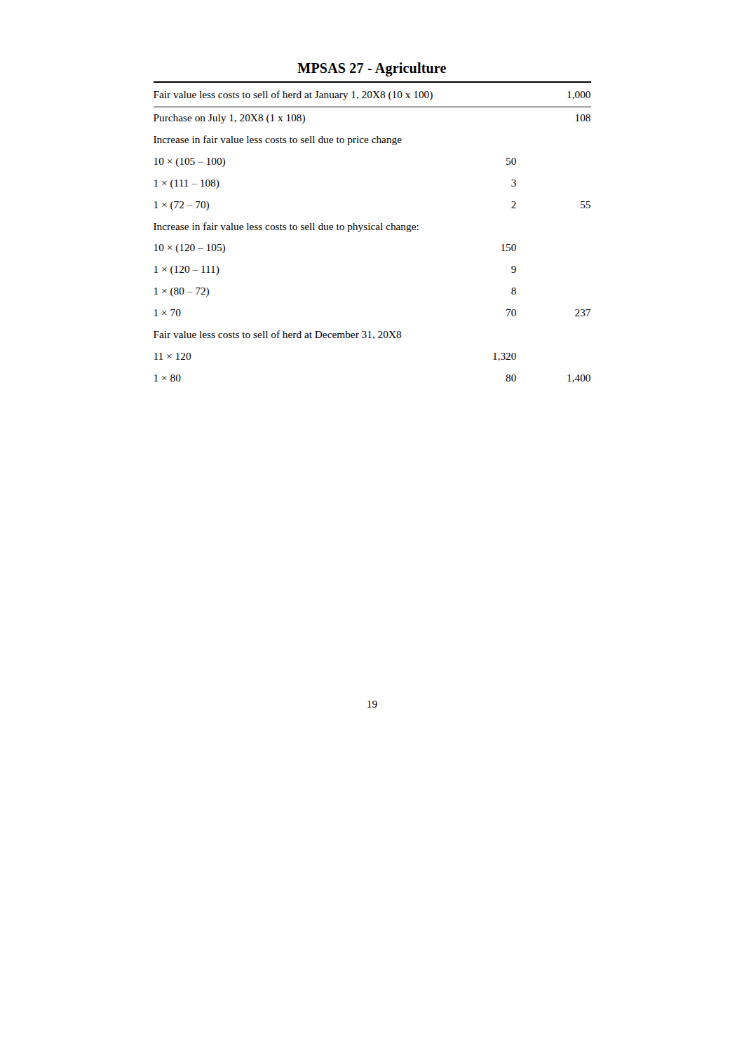MPSAS 27 - Agriculture
| Fair value less costs to sell of herd at January 1, 20X8 (10 x 100) | | 1,000 |
| Purchase on July 1, 20X8 (1 x 108) | | 108 |
| Increase in fair value less costs to sell due to price change | | |
| 10 × (105 – 100) | 50 | |
| 1 × (111 – 108) | 3 | |
| 1 × (72 – 70) | 2 | 55 |
| Increase in fair value less costs to sell due to physical change: | | |
| 10 × (120 – 105) | 150 | |
| 1 × (120 – 111) | 9 | |
| 1 × (80 – 72) | 8 | |
| 1 × 70 | 70 | 237 |
| Fair value less costs to sell of herd at December 31, 20X8 | | |
| 11 × 120 | 1,320 | |
| 1 × 80 | 80 | 1,400 |
19